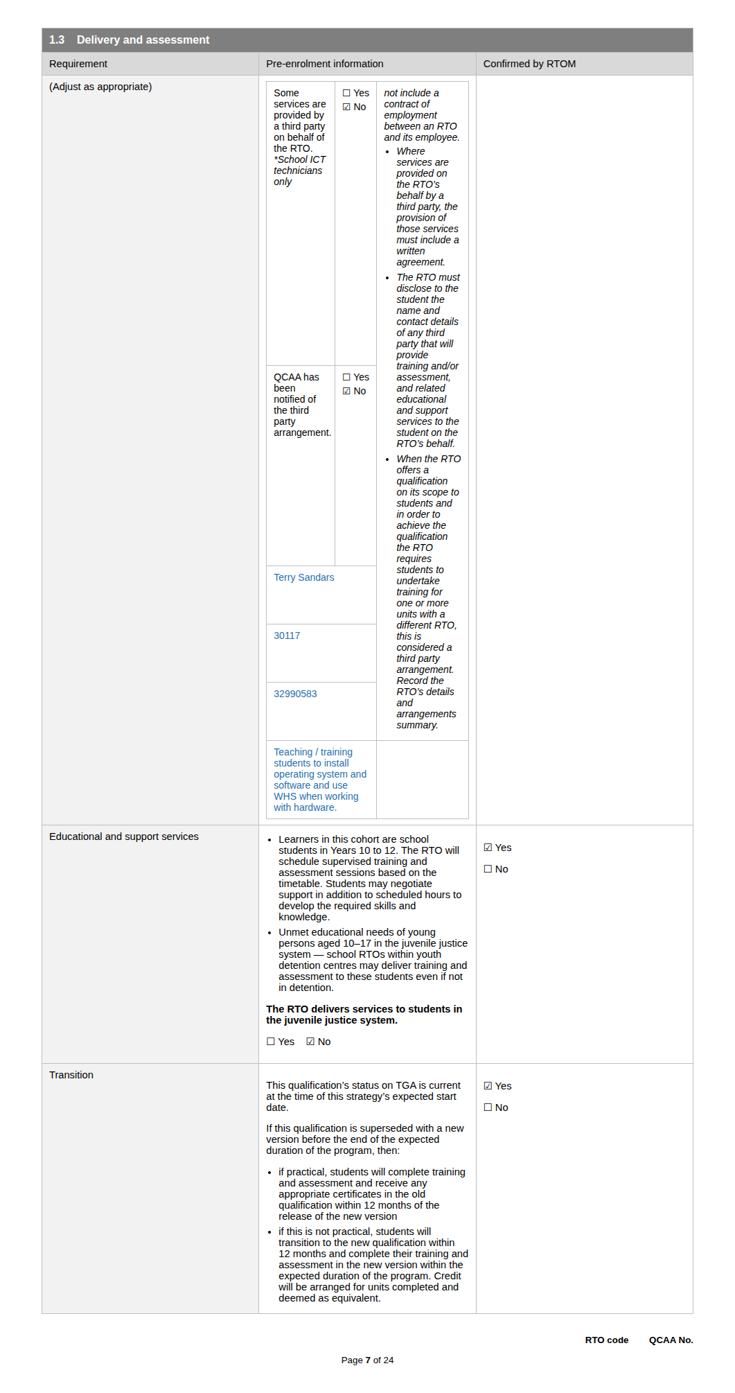| 1.3 Delivery and assessment |
| --- |
| Requirement | Pre-enrolment information | Confirmed by RTOM |
| (Adjust as appropriate) | / Some services are provided by a third party on behalf of the RTO. *School ICT technicians only / ☐ Yes ☑ No / not include a contract of employment between an RTO and its employee. Where services are provided on the RTO’s behalf by a third party, the provision of those services must include a written agreement. The RTO must disclose to the student the name and contact details of any third party that will provide training and/or assessment, and related educational and support services to the student on the RTO’s behalf. When the RTO offers a qualification on its scope to students and in order to achieve the qualification the RTO requires students to undertake training for one or more units with a different RTO, this is considered a third party arrangement. Record the RTO’s details and arrangements summary. / / QCAA has been notified of the third party arrangement. / ☐ Yes ☑ No / / Terry Sandars / / 30117 / / 32990583 / / Teaching / training students to install operating system and software and use WHS when working with hardware. / / | |
| Educational and support services | Learners in this cohort are school students in Years 10 to 12. The RTO will schedule supervised training and assessment sessions based on the timetable. Students may negotiate support in addition to scheduled hours to develop the required skills and knowledge. Unmet educational needs of young persons aged 10–17 in the juvenile justice system — school RTOs within youth detention centres may deliver training and assessment to these students even if not in detention. The RTO delivers services to students in the juvenile justice system. ☐ Yes ☑ No | ☑ Yes ☐ No |
| Transition | This qualification’s status on TGA is current at the time of this strategy’s expected start date. If this qualification is superseded with a new version before the end of the expected duration of the program, then: if practical, students will complete training and assessment and receive any appropriate certificates in the old qualification within 12 months of the release of the new version if this is not practical, students will transition to the new qualification within 12 months and complete their training and assessment in the new version within the expected duration of the program. Credit will be arranged for units completed and deemed as equivalent. | ☑ Yes ☐ No |
RTO code QCAA No.
Page 7 of 24